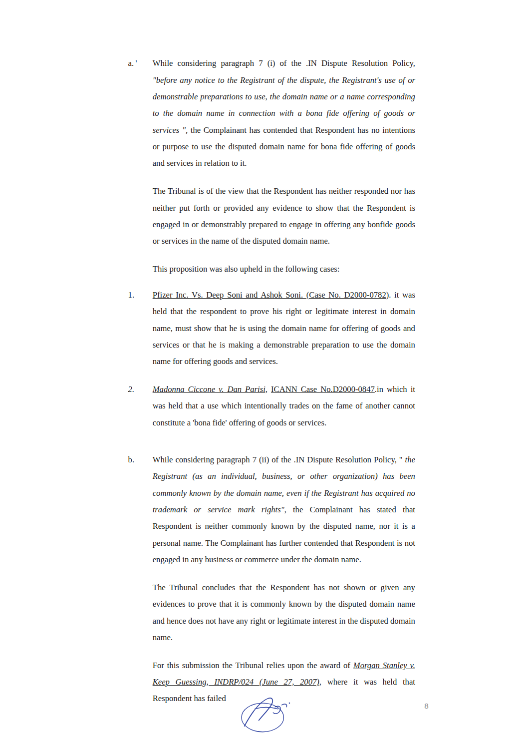a. '
While considering paragraph 7 (i) of the .IN Dispute Resolution Policy, "before any notice to the Registrant of the dispute, the Registrant's use of or demonstrable preparations to use, the domain name or a name corresponding to the domain name in connection with a bona fide offering of goods or services ", the Complainant has contended that Respondent has no intentions or purpose to use the disputed domain name for bona fide offering of goods and services in relation to it.
The Tribunal is of the view that the Respondent has neither responded nor has neither put forth or provided any evidence to show that the Respondent is engaged in or demonstrably prepared to engage in offering any bonfide goods or services in the name of the disputed domain name.
This proposition was also upheld in the following cases:
1.
Pfizer Inc. Vs. Deep Soni and Ashok Soni. (Case No. D2000-0782). it was held that the respondent to prove his right or legitimate interest in domain name, must show that he is using the domain name for offering of goods and services or that he is making a demonstrable preparation to use the domain name for offering goods and services.
2.
Madonna Ciccone v. Dan Parisi, ICANN Case No.D2000-0847.in which it was held that a use which intentionally trades on the fame of another cannot constitute a 'bona fide' offering of goods or services.
b.
While considering paragraph 7 (ii) of the .IN Dispute Resolution Policy, " the Registrant (as an individual, business, or other organization) has been commonly known by the domain name, even if the Registrant has acquired no trademark or service mark rights", the Complainant has stated that Respondent is neither commonly known by the disputed name, nor it is a personal name. The Complainant has further contended that Respondent is not engaged in any business or commerce under the domain name.
The Tribunal concludes that the Respondent has not shown or given any evidences to prove that it is commonly known by the disputed domain name and hence does not have any right or legitimate interest in the disputed domain name.
For this submission the Tribunal relies upon the award of Morgan Stanley v. Keep Guessing, INDRP/024 (June 27, 2007), where it was held that Respondent has failed
8